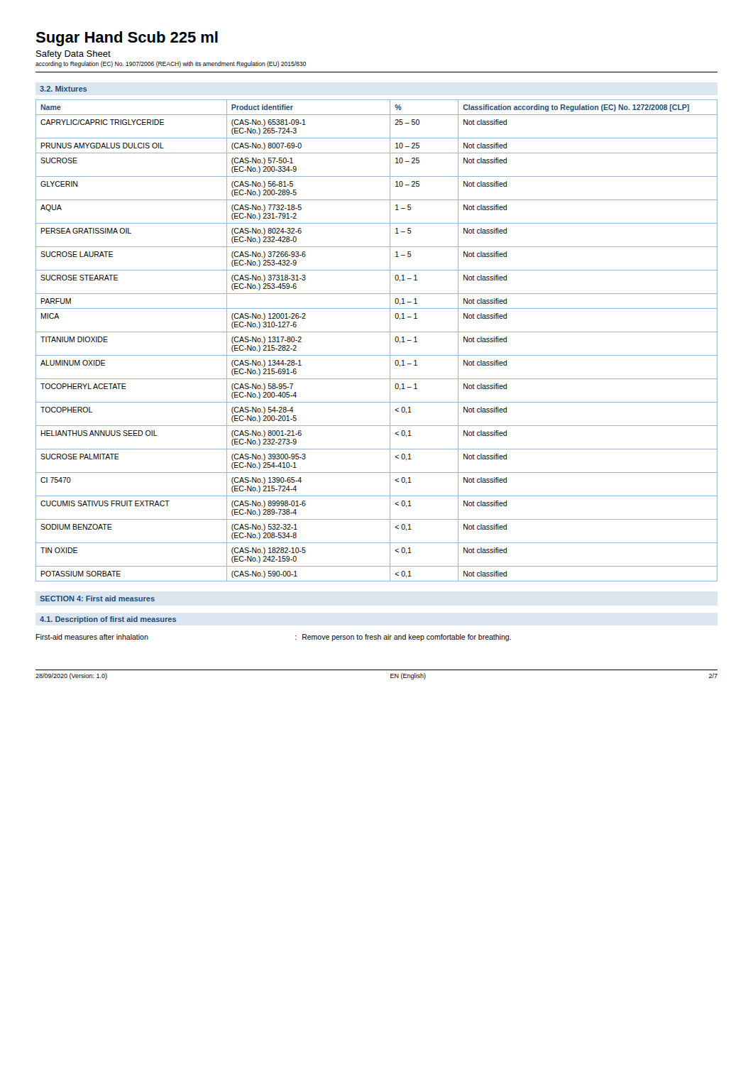Sugar Hand Scub 225 ml
Safety Data Sheet
according to Regulation (EC) No. 1907/2006 (REACH) with its amendment Regulation (EU) 2015/830
3.2. Mixtures
| Name | Product identifier | % | Classification according to Regulation (EC) No. 1272/2008 [CLP] |
| --- | --- | --- | --- |
| CAPRYLIC/CAPRIC TRIGLYCERIDE | (CAS-No.) 65381-09-1 (EC-No.) 265-724-3 | 25 – 50 | Not classified |
| PRUNUS AMYGDALUS DULCIS OIL | (CAS-No.) 8007-69-0 | 10 – 25 | Not classified |
| SUCROSE | (CAS-No.) 57-50-1 (EC-No.) 200-334-9 | 10 – 25 | Not classified |
| GLYCERIN | (CAS-No.) 56-81-5 (EC-No.) 200-289-5 | 10 – 25 | Not classified |
| AQUA | (CAS-No.) 7732-18-5 (EC-No.) 231-791-2 | 1 – 5 | Not classified |
| PERSEA GRATISSIMA OIL | (CAS-No.) 8024-32-6 (EC-No.) 232-428-0 | 1 – 5 | Not classified |
| SUCROSE LAURATE | (CAS-No.) 37266-93-6 (EC-No.) 253-432-9 | 1 – 5 | Not classified |
| SUCROSE STEARATE | (CAS-No.) 37318-31-3 (EC-No.) 253-459-6 | 0,1 – 1 | Not classified |
| PARFUM | | 0,1 – 1 | Not classified |
| MICA | (CAS-No.) 12001-26-2 (EC-No.) 310-127-6 | 0,1 – 1 | Not classified |
| TITANIUM DIOXIDE | (CAS-No.) 1317-80-2 (EC-No.) 215-282-2 | 0,1 – 1 | Not classified |
| ALUMINUM OXIDE | (CAS-No.) 1344-28-1 (EC-No.) 215-691-6 | 0,1 – 1 | Not classified |
| TOCOPHERYL ACETATE | (CAS-No.) 58-95-7 (EC-No.) 200-405-4 | 0,1 – 1 | Not classified |
| TOCOPHEROL | (CAS-No.) 54-28-4 (EC-No.) 200-201-5 | < 0,1 | Not classified |
| HELIANTHUS ANNUUS SEED OIL | (CAS-No.) 8001-21-6 (EC-No.) 232-273-9 | < 0,1 | Not classified |
| SUCROSE PALMITATE | (CAS-No.) 39300-95-3 (EC-No.) 254-410-1 | < 0,1 | Not classified |
| CI 75470 | (CAS-No.) 1390-65-4 (EC-No.) 215-724-4 | < 0,1 | Not classified |
| CUCUMIS SATIVUS FRUIT EXTRACT | (CAS-No.) 89998-01-6 (EC-No.) 289-738-4 | < 0,1 | Not classified |
| SODIUM BENZOATE | (CAS-No.) 532-32-1 (EC-No.) 208-534-8 | < 0,1 | Not classified |
| TIN OXIDE | (CAS-No.) 18282-10-5 (EC-No.) 242-159-0 | < 0,1 | Not classified |
| POTASSIUM SORBATE | (CAS-No.) 590-00-1 | < 0,1 | Not classified |
SECTION 4: First aid measures
4.1. Description of first aid measures
First-aid measures after inhalation
:
Remove person to fresh air and keep comfortable for breathing.
28/09/2020 (Version: 1.0)
EN (English)
2/7